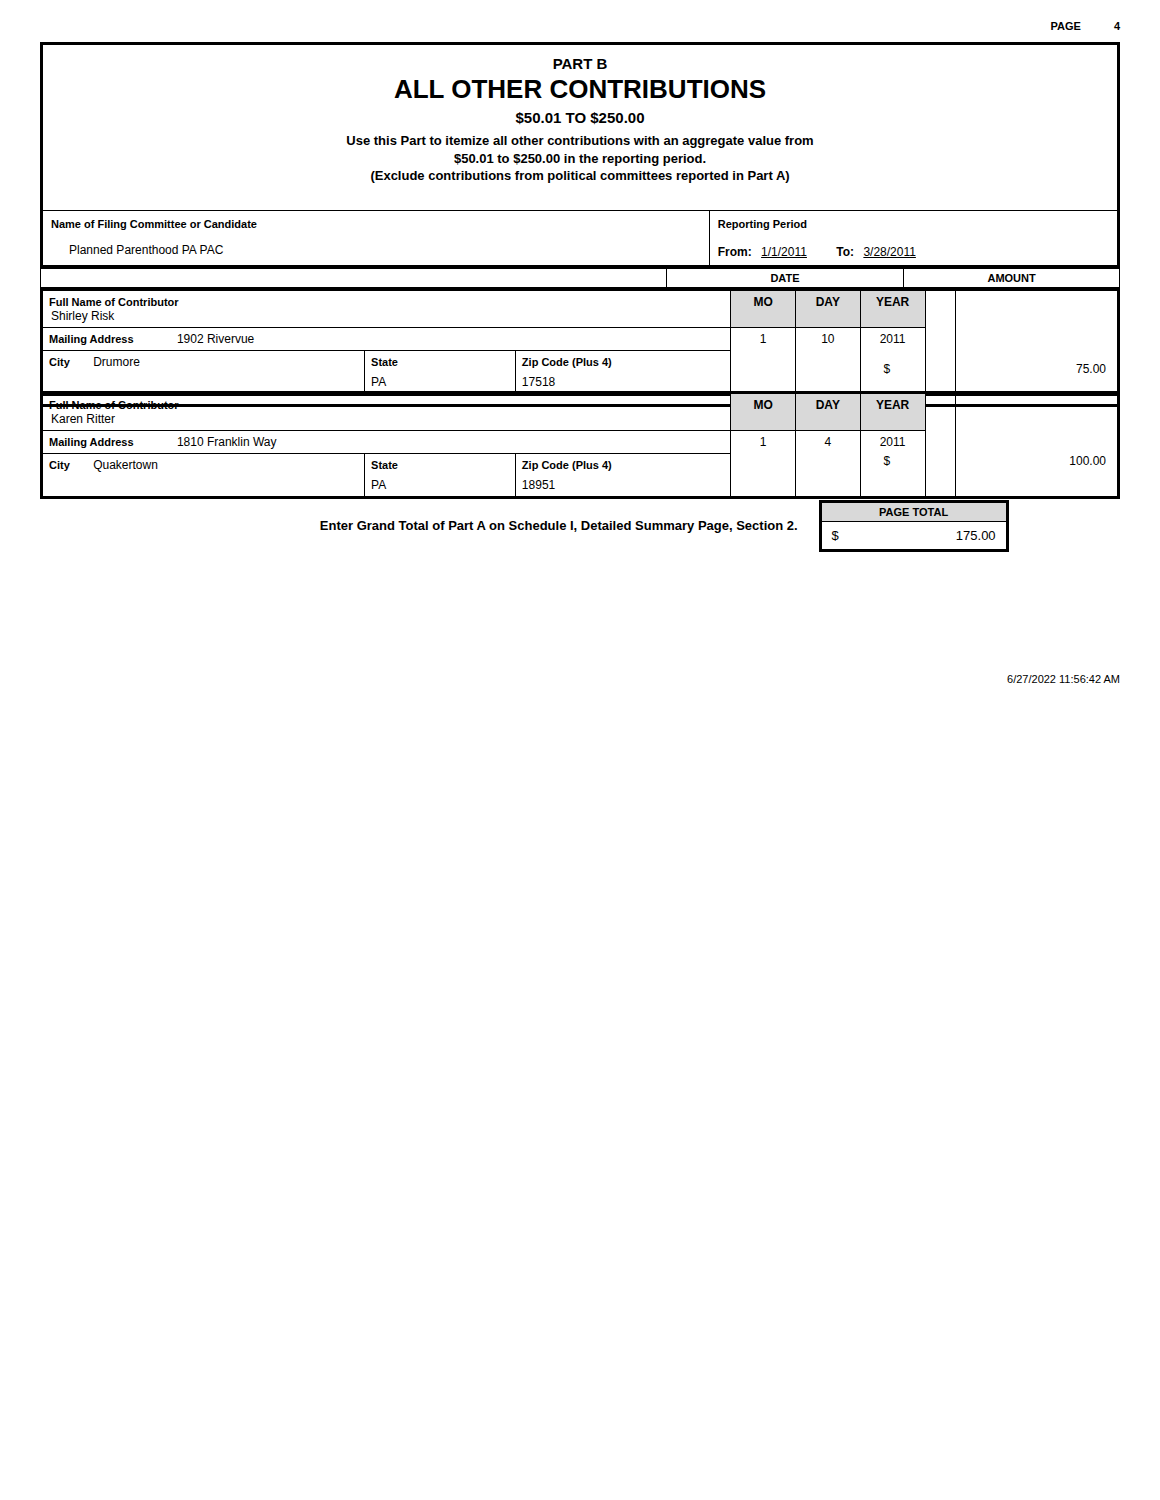PAGE 4
| PART B ALL OTHER CONTRIBUTIONS $50.01 TO $250.00 Use this Part to itemize all other contributions with an aggregate value from $50.01 to $250.00 in the reporting period. (Exclude contributions from political committees reported in Part A) |
| Name of Filing Committee or Candidate Planned Parenthood PA PAC | Reporting Period From: 1/1/2011 To: 3/28/2011 |
| | DATE | AMOUNT |
| Full Name of Contributor Shirley Risk | MO | DAY | YEAR | | |
| Mailing Address 1902 Rivervue | 1 | 10 | 2011 |
| City Drumore | State PA | Zip Code (Plus 4) 17518 |
| | $ | 75.00 |
| Full Name of Contributor Karen Ritter | MO | DAY | YEAR | | |
| Mailing Address 1810 Franklin Way | 1 | 4 | 2011 |
| City Quakertown | State PA | Zip Code (Plus 4) 18951 |
| | $ | 100.00 |
| Enter Grand Total of Part A on Schedule I, Detailed Summary Page, Section 2. | / PAGE TOTAL / / $ 175.00 / |
6/27/2022 11:56:42 AM